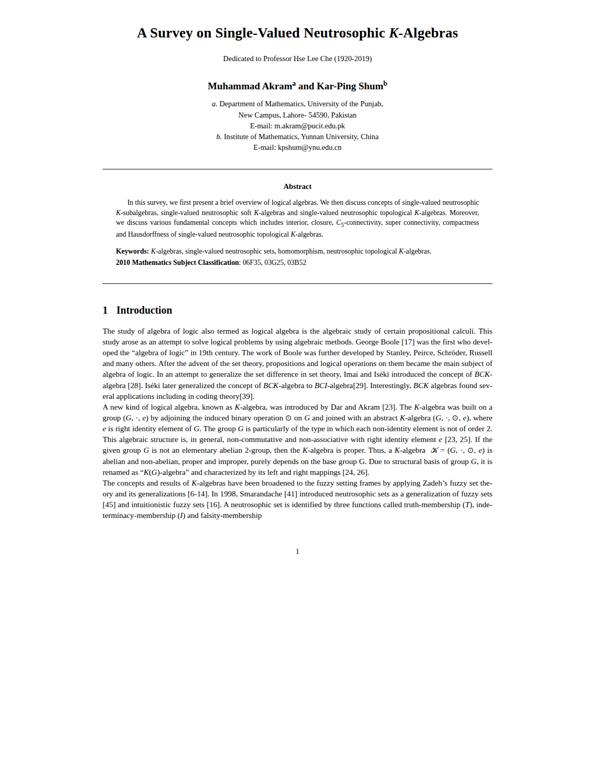A Survey on Single-Valued Neutrosophic K-Algebras
Dedicated to Professor Hse Lee Che (1920-2019)
Muhammad Akrama and Kar-Ping Shumb
a. Department of Mathematics, University of the Punjab,
New Campus, Lahore- 54590, Pakistan
E-mail: m.akram@pucit.edu.pk
b. Institute of Mathematics, Yunnan University, China
E-mail: kpshum@ynu.edu.cn
Abstract
In this survey, we first present a brief overview of logical algebras. We then discuss concepts of single-valued neutrosophic K-subalgebras, single-valued neutrosophic soft K-algebras and single-valued neutrosophic topological K-algebras. Moreover, we discuss various fundamental concepts which includes interior, closure, C5-connectivity, super connectivity, compactness and Hausdorffness of single-valued neutrosophic topological K-algebras.
Keywords: K-algebras, single-valued neutrosophic sets, homomorphism, neutrosophic topological K-algebras.
2010 Mathematics Subject Classification: 06F35, 03G25, 03B52
1 Introduction
The study of algebra of logic also termed as logical algebra is the algebraic study of certain propositional calculi. This study arose as an attempt to solve logical problems by using algebraic methods. George Boole [17] was the first who developed the “algebra of logic” in 19th century. The work of Boole was further developed by Stanley, Peirce, Schröder, Russell and many others. After the advent of the set theory, propositions and logical operations on them became the main subject of algebra of logic. In an attempt to generalize the set difference in set theory, Imai and Iséki introduced the concept of BCK-algebra [28]. Iséki later generalized the concept of BCK-algebra to BCI-algebra[29]. Interestingly, BCK algebras found several applications including in coding theory[39].
A new kind of logical algebra, known as K-algebra, was introduced by Dar and Akram [23]. The K-algebra was built on a group (G, ·, e) by adjoining the induced binary operation ⊙ on G and joined with an abstract K-algebra (G, ·, ⊙, e), where e is right identity element of G. The group G is particularly of the type in which each non-identity element is not of order 2. This algebraic structure is, in general, non-commutative and non-associative with right identity element e [23, 25]. If the given group G is not an elementary abelian 2-group, then the K-algebra is proper. Thus, a K-algebra 𝒦 = (G, ·, ⊙, e) is abelian and non-abelian, proper and improper, purely depends on the base group G. Due to structural basis of group G, it is renamed as “K(G)-algebra” and characterized by its left and right mappings [24, 26].
The concepts and results of K-algebras have been broadened to the fuzzy setting frames by applying Zadeh’s fuzzy set theory and its generalizations [6-14]. In 1998, Smarandache [41] introduced neutrosophic sets as a generalization of fuzzy sets [45] and intuitionistic fuzzy sets [16]. A neutrosophic set is identified by three functions called truth-membership (T), indeterminacy-membership (I) and falsity-membership
1